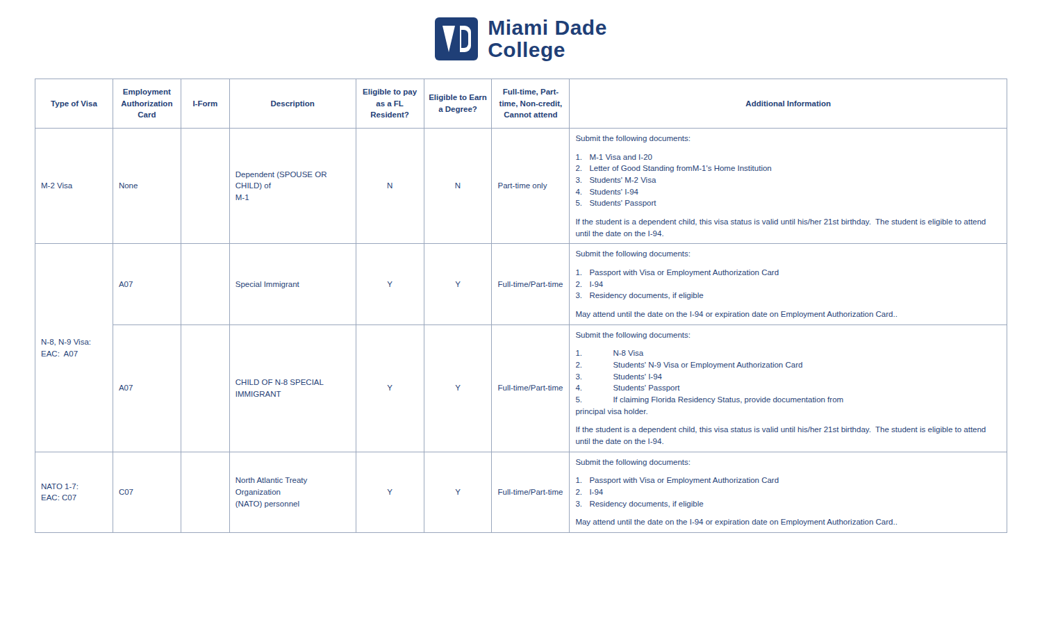Miami Dade
College
| Type of Visa | Employment Authorization Card | I-Form | Description | Eligible to pay as a FL Resident? | Eligible to Earn a Degree? | Full-time, Part-time, Non-credit, Cannot attend | Additional Information |
| --- | --- | --- | --- | --- | --- | --- | --- |
| M-2 Visa | None | | Dependent (SPOUSE OR CHILD) of M-1 | N | N | Part-time only | Submit the following documents: 1. M-1 Visa and I-20 2. Letter of Good Standing fromM-1's Home Institution 3. Students' M-2 Visa 4. Students' I-94 5. Students' Passport If the student is a dependent child, this visa status is valid until his/her 21st birthday. The student is eligible to attend until the date on the I-94. |
| N-8, N-9 Visa: EAC: A07 | A07 | | Special Immigrant | Y | Y | Full-time/Part-time | Submit the following documents: 1. Passport with Visa or Employment Authorization Card 2. I-94 3. Residency documents, if eligible May attend until the date on the I-94 or expiration date on Employment Authorization Card.. |
| A07 | | CHILD OF N-8 SPECIAL IMMIGRANT | Y | Y | Full-time/Part-time | Submit the following documents: 1. N-8 Visa 2. Students' N-9 Visa or Employment Authorization Card 3. Students' I-94 4. Students' Passport 5. If claiming Florida Residency Status, provide documentation from principal visa holder. If the student is a dependent child, this visa status is valid until his/her 21st birthday. The student is eligible to attend until the date on the I-94. |
| NATO 1-7: EAC: C07 | C07 | | North Atlantic Treaty Organization (NATO) personnel | Y | Y | Full-time/Part-time | Submit the following documents: 1. Passport with Visa or Employment Authorization Card 2. I-94 3. Residency documents, if eligible May attend until the date on the I-94 or expiration date on Employment Authorization Card.. |